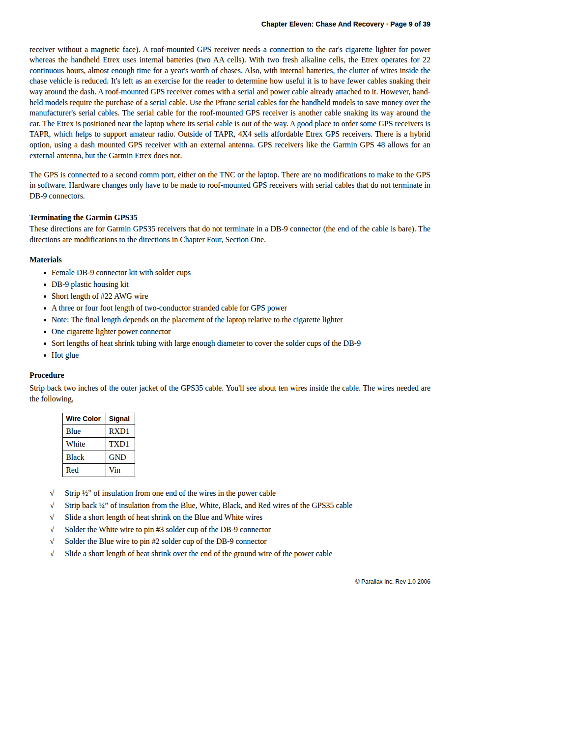Chapter Eleven: Chase And Recovery · Page 9 of 39
receiver without a magnetic face). A roof-mounted GPS receiver needs a connection to the car's cigarette lighter for power whereas the handheld Etrex uses internal batteries (two AA cells). With two fresh alkaline cells, the Etrex operates for 22 continuous hours, almost enough time for a year's worth of chases. Also, with internal batteries, the clutter of wires inside the chase vehicle is reduced. It's left as an exercise for the reader to determine how useful it is to have fewer cables snaking their way around the dash. A roof-mounted GPS receiver comes with a serial and power cable already attached to it. However, hand-held models require the purchase of a serial cable. Use the Pfranc serial cables for the handheld models to save money over the manufacturer's serial cables. The serial cable for the roof-mounted GPS receiver is another cable snaking its way around the car. The Etrex is positioned near the laptop where its serial cable is out of the way. A good place to order some GPS receivers is TAPR, which helps to support amateur radio. Outside of TAPR, 4X4 sells affordable Etrex GPS receivers. There is a hybrid option, using a dash mounted GPS receiver with an external antenna. GPS receivers like the Garmin GPS 48 allows for an external antenna, but the Garmin Etrex does not.
The GPS is connected to a second comm port, either on the TNC or the laptop. There are no modifications to make to the GPS in software. Hardware changes only have to be made to roof-mounted GPS receivers with serial cables that do not terminate in DB-9 connectors.
Terminating the Garmin GPS35
These directions are for Garmin GPS35 receivers that do not terminate in a DB-9 connector (the end of the cable is bare). The directions are modifications to the directions in Chapter Four, Section One.
Materials
Female DB-9 connector kit with solder cups
DB-9 plastic housing kit
Short length of #22 AWG wire
A three or four foot length of two-conductor stranded cable for GPS power
Note: The final length depends on the placement of the laptop relative to the cigarette lighter
One cigarette lighter power connector
Sort lengths of heat shrink tubing with large enough diameter to cover the solder cups of the DB-9
Hot glue
Procedure
Strip back two inches of the outer jacket of the GPS35 cable. You'll see about ten wires inside the cable. The wires needed are the following,
| Wire Color | Signal |
| --- | --- |
| Blue | RXD1 |
| White | TXD1 |
| Black | GND |
| Red | Vin |
Strip ½” of insulation from one end of the wires in the power cable
Strip back ¼” of insulation from the Blue, White, Black, and Red wires of the GPS35 cable
Slide a short length of heat shrink on the Blue and White wires
Solder the White wire to pin #3 solder cup of the DB-9 connector
Solder the Blue wire to pin #2 solder cup of the DB-9 connector
Slide a short length of heat shrink over the end of the ground wire of the power cable
© Parallax Inc. Rev 1.0 2006